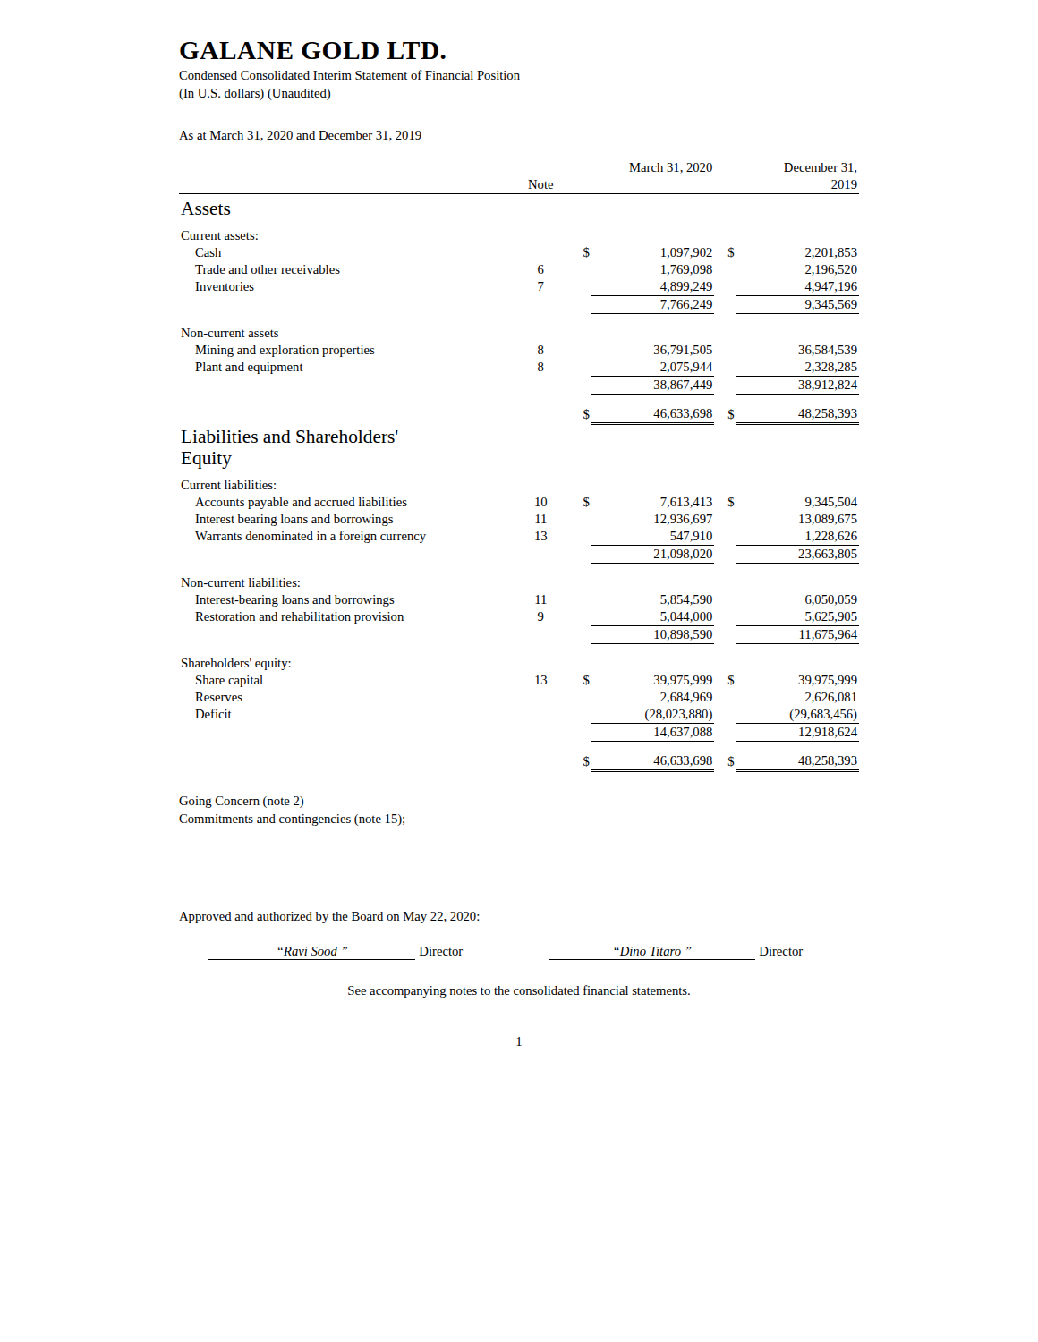GALANE GOLD LTD.
Condensed Consolidated Interim Statement of Financial Position
(In U.S. dollars) (Unaudited)
As at March 31, 2020 and December 31, 2019
| | | March 31, 2020 | December 31, |
| | Note | | 2019 |
| Assets |
| Current assets: | | | | | |
| Cash | | $ | 1,097,902 | $ | 2,201,853 |
| Trade and other receivables | 6 | | 1,769,098 | | 2,196,520 |
| Inventories | 7 | | 4,899,249 | | 4,947,196 |
| | | | 7,766,249 | | 9,345,569 |
| Non-current assets | | | | | |
| Mining and exploration properties | 8 | | 36,791,505 | | 36,584,539 |
| Plant and equipment | 8 | | 2,075,944 | | 2,328,285 |
| | | | 38,867,449 | | 38,912,824 |
| | | $ | 46,633,698 | $ | 48,258,393 |
| Liabilities and Shareholders' Equity |
| Current liabilities: | | | | | |
| Accounts payable and accrued liabilities | 10 | $ | 7,613,413 | $ | 9,345,504 |
| Interest bearing loans and borrowings | 11 | | 12,936,697 | | 13,089,675 |
| Warrants denominated in a foreign currency | 13 | | 547,910 | | 1,228,626 |
| | | | 21,098,020 | | 23,663,805 |
| Non-current liabilities: | | | | | |
| Interest-bearing loans and borrowings | 11 | | 5,854,590 | | 6,050,059 |
| Restoration and rehabilitation provision | 9 | | 5,044,000 | | 5,625,905 |
| | | | 10,898,590 | | 11,675,964 |
| Shareholders' equity: | | | | | |
| Share capital | 13 | $ | 39,975,999 | $ | 39,975,999 |
| Reserves | | | 2,684,969 | | 2,626,081 |
| Deficit | | | (28,023,880) | | (29,683,456) |
| | | | 14,637,088 | | 12,918,624 |
| | | $ | 46,633,698 | $ | 48,258,393 |
Going Concern (note 2)
Commitments and contingencies (note 15);
Approved and authorized by the Board on May 22, 2020:
| | “Ravi Sood ” | Director | | “Dino Titaro ” | Director |
See accompanying notes to the consolidated financial statements.
1